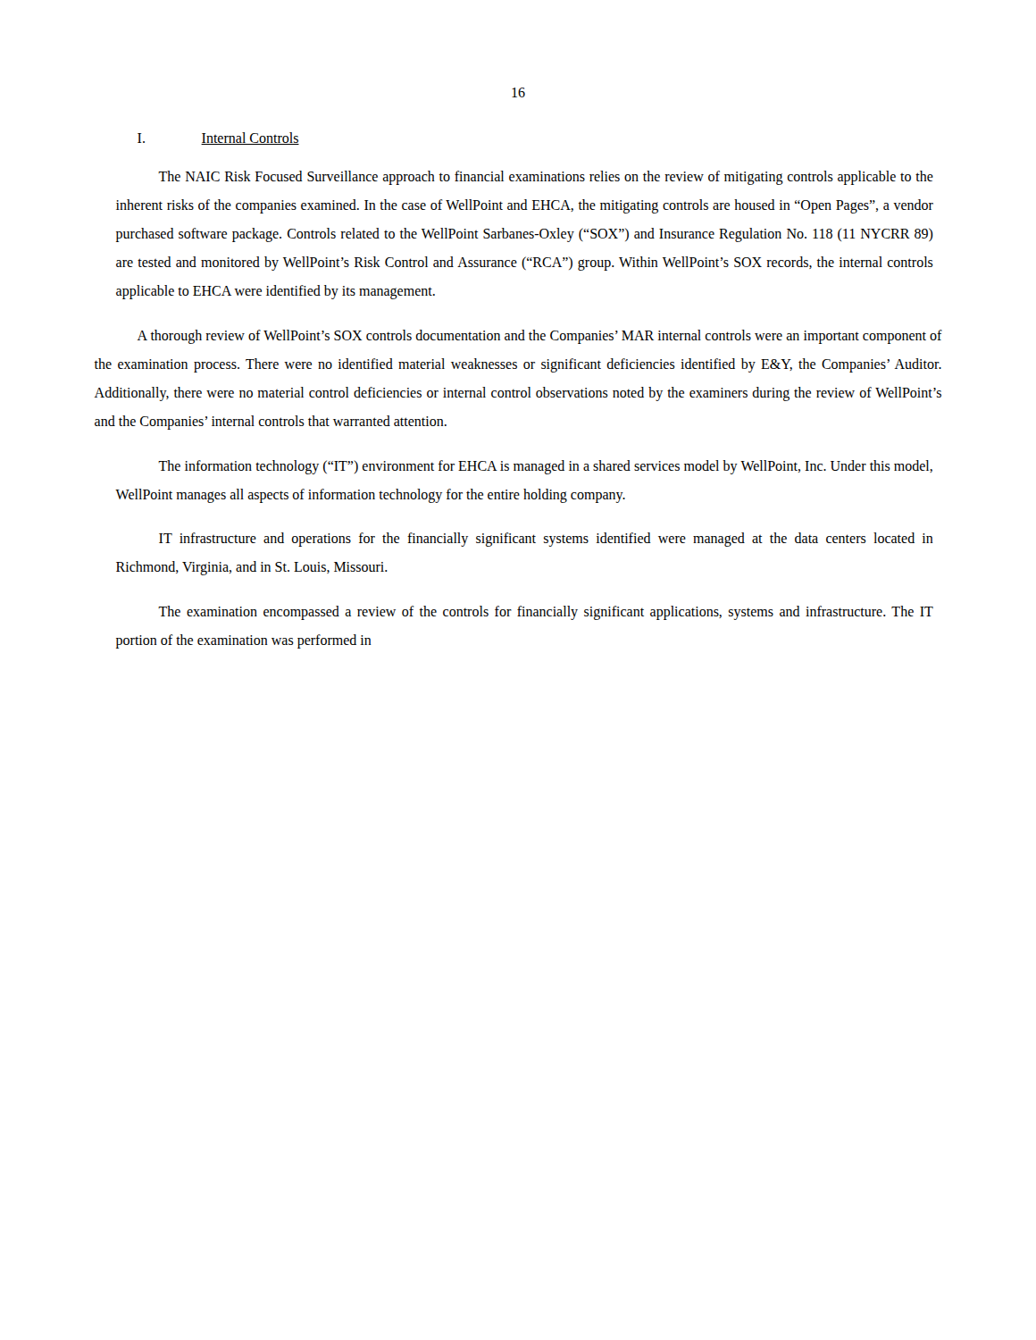16
I. Internal Controls
The NAIC Risk Focused Surveillance approach to financial examinations relies on the review of mitigating controls applicable to the inherent risks of the companies examined. In the case of WellPoint and EHCA, the mitigating controls are housed in “Open Pages”, a vendor purchased software package. Controls related to the WellPoint Sarbanes-Oxley (“SOX”) and Insurance Regulation No. 118 (11 NYCRR 89) are tested and monitored by WellPoint’s Risk Control and Assurance (“RCA”) group. Within WellPoint’s SOX records, the internal controls applicable to EHCA were identified by its management.
A thorough review of WellPoint’s SOX controls documentation and the Companies’ MAR internal controls were an important component of the examination process. There were no identified material weaknesses or significant deficiencies identified by E&Y, the Companies’ Auditor. Additionally, there were no material control deficiencies or internal control observations noted by the examiners during the review of WellPoint’s and the Companies’ internal controls that warranted attention.
The information technology (“IT”) environment for EHCA is managed in a shared services model by WellPoint, Inc. Under this model, WellPoint manages all aspects of information technology for the entire holding company.
IT infrastructure and operations for the financially significant systems identified were managed at the data centers located in Richmond, Virginia, and in St. Louis, Missouri.
The examination encompassed a review of the controls for financially significant applications, systems and infrastructure. The IT portion of the examination was performed in